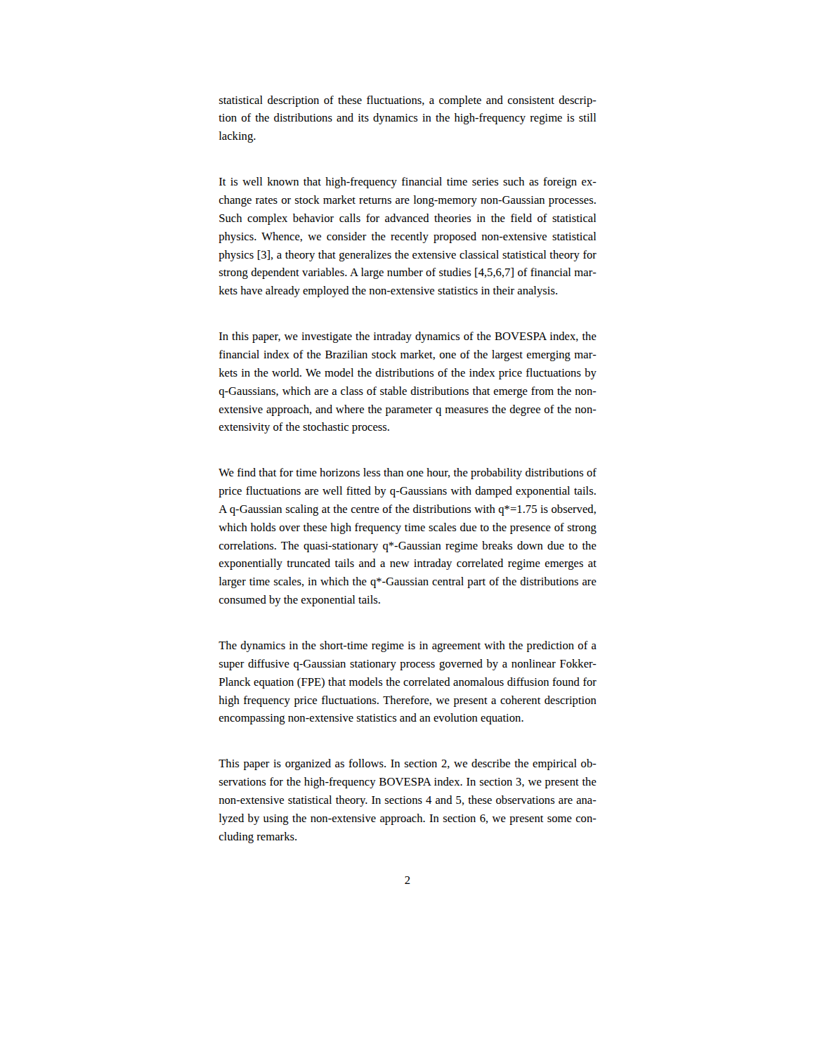statistical description of these fluctuations, a complete and consistent description of the distributions and its dynamics in the high-frequency regime is still lacking.
It is well known that high-frequency financial time series such as foreign exchange rates or stock market returns are long-memory non-Gaussian processes. Such complex behavior calls for advanced theories in the field of statistical physics. Whence, we consider the recently proposed non-extensive statistical physics [3], a theory that generalizes the extensive classical statistical theory for strong dependent variables. A large number of studies [4,5,6,7] of financial markets have already employed the non-extensive statistics in their analysis.
In this paper, we investigate the intraday dynamics of the BOVESPA index, the financial index of the Brazilian stock market, one of the largest emerging markets in the world. We model the distributions of the index price fluctuations by q-Gaussians, which are a class of stable distributions that emerge from the non-extensive approach, and where the parameter q measures the degree of the non-extensivity of the stochastic process.
We find that for time horizons less than one hour, the probability distributions of price fluctuations are well fitted by q-Gaussians with damped exponential tails. A q-Gaussian scaling at the centre of the distributions with q*=1.75 is observed, which holds over these high frequency time scales due to the presence of strong correlations. The quasi-stationary q*-Gaussian regime breaks down due to the exponentially truncated tails and a new intraday correlated regime emerges at larger time scales, in which the q*-Gaussian central part of the distributions are consumed by the exponential tails.
The dynamics in the short-time regime is in agreement with the prediction of a super diffusive q-Gaussian stationary process governed by a nonlinear Fokker-Planck equation (FPE) that models the correlated anomalous diffusion found for high frequency price fluctuations. Therefore, we present a coherent description encompassing non-extensive statistics and an evolution equation.
This paper is organized as follows. In section 2, we describe the empirical observations for the high-frequency BOVESPA index. In section 3, we present the non-extensive statistical theory. In sections 4 and 5, these observations are analyzed by using the non-extensive approach. In section 6, we present some concluding remarks.
2